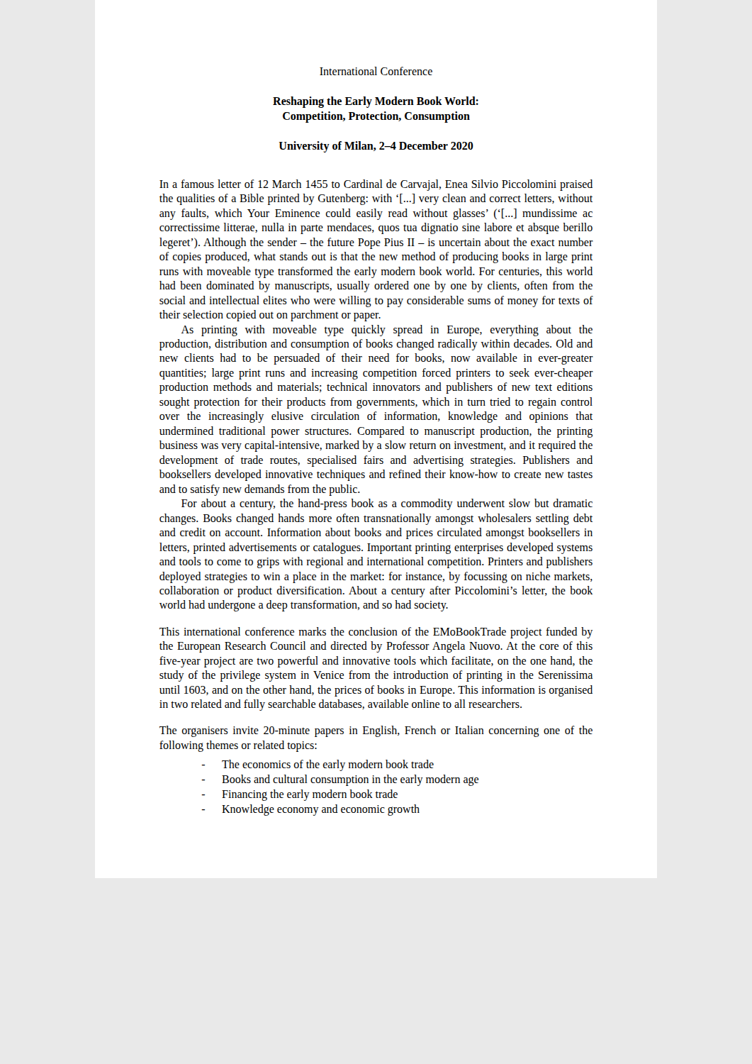International Conference
Reshaping the Early Modern Book World:
Competition, Protection, Consumption
University of Milan, 2–4 December 2020
In a famous letter of 12 March 1455 to Cardinal de Carvajal, Enea Silvio Piccolomini praised the qualities of a Bible printed by Gutenberg: with ‘[...] very clean and correct letters, without any faults, which Your Eminence could easily read without glasses’ (‘[...] mundissime ac correctissime litterae, nulla in parte mendaces, quos tua dignatio sine labore et absque berillo legeret’). Although the sender – the future Pope Pius II – is uncertain about the exact number of copies produced, what stands out is that the new method of producing books in large print runs with moveable type transformed the early modern book world. For centuries, this world had been dominated by manuscripts, usually ordered one by one by clients, often from the social and intellectual elites who were willing to pay considerable sums of money for texts of their selection copied out on parchment or paper.
As printing with moveable type quickly spread in Europe, everything about the production, distribution and consumption of books changed radically within decades. Old and new clients had to be persuaded of their need for books, now available in ever-greater quantities; large print runs and increasing competition forced printers to seek ever-cheaper production methods and materials; technical innovators and publishers of new text editions sought protection for their products from governments, which in turn tried to regain control over the increasingly elusive circulation of information, knowledge and opinions that undermined traditional power structures. Compared to manuscript production, the printing business was very capital-intensive, marked by a slow return on investment, and it required the development of trade routes, specialised fairs and advertising strategies. Publishers and booksellers developed innovative techniques and refined their know-how to create new tastes and to satisfy new demands from the public.
For about a century, the hand-press book as a commodity underwent slow but dramatic changes. Books changed hands more often transnationally amongst wholesalers settling debt and credit on account. Information about books and prices circulated amongst booksellers in letters, printed advertisements or catalogues. Important printing enterprises developed systems and tools to come to grips with regional and international competition. Printers and publishers deployed strategies to win a place in the market: for instance, by focussing on niche markets, collaboration or product diversification. About a century after Piccolomini’s letter, the book world had undergone a deep transformation, and so had society.
This international conference marks the conclusion of the EMoBookTrade project funded by the European Research Council and directed by Professor Angela Nuovo. At the core of this five-year project are two powerful and innovative tools which facilitate, on the one hand, the study of the privilege system in Venice from the introduction of printing in the Serenissima until 1603, and on the other hand, the prices of books in Europe. This information is organised in two related and fully searchable databases, available online to all researchers.
The organisers invite 20-minute papers in English, French or Italian concerning one of the following themes or related topics:
The economics of the early modern book trade
Books and cultural consumption in the early modern age
Financing the early modern book trade
Knowledge economy and economic growth